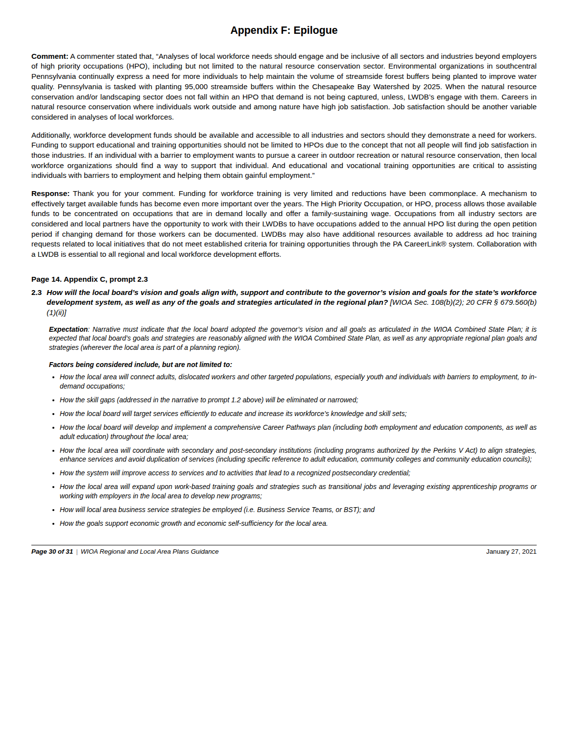Appendix F: Epilogue
Comment: A commenter stated that, “Analyses of local workforce needs should engage and be inclusive of all sectors and industries beyond employers of high priority occupations (HPO), including but not limited to the natural resource conservation sector. Environmental organizations in southcentral Pennsylvania continually express a need for more individuals to help maintain the volume of streamside forest buffers being planted to improve water quality. Pennsylvania is tasked with planting 95,000 streamside buffers within the Chesapeake Bay Watershed by 2025. When the natural resource conservation and/or landscaping sector does not fall within an HPO that demand is not being captured, unless, LWDB’s engage with them. Careers in natural resource conservation where individuals work outside and among nature have high job satisfaction. Job satisfaction should be another variable considered in analyses of local workforces.
Additionally, workforce development funds should be available and accessible to all industries and sectors should they demonstrate a need for workers. Funding to support educational and training opportunities should not be limited to HPOs due to the concept that not all people will find job satisfaction in those industries. If an individual with a barrier to employment wants to pursue a career in outdoor recreation or natural resource conservation, then local workforce organizations should find a way to support that individual. And educational and vocational training opportunities are critical to assisting individuals with barriers to employment and helping them obtain gainful employment.”
Response: Thank you for your comment. Funding for workforce training is very limited and reductions have been commonplace. A mechanism to effectively target available funds has become even more important over the years. The High Priority Occupation, or HPO, process allows those available funds to be concentrated on occupations that are in demand locally and offer a family-sustaining wage. Occupations from all industry sectors are considered and local partners have the opportunity to work with their LWDBs to have occupations added to the annual HPO list during the open petition period if changing demand for those workers can be documented. LWDBs may also have additional resources available to address ad hoc training requests related to local initiatives that do not meet established criteria for training opportunities through the PA CareerLink® system. Collaboration with a LWDB is essential to all regional and local workforce development efforts.
Page 14. Appendix C, prompt 2.3
2.3
How will the local board’s vision and goals align with, support and contribute to the governor’s vision and goals for the state’s workforce development system, as well as any of the goals and strategies articulated in the regional plan? [WIOA Sec. 108(b)(2); 20 CFR § 679.560(b)(1)(ii)]
Expectation: Narrative must indicate that the local board adopted the governor’s vision and all goals as articulated in the WIOA Combined State Plan; it is expected that local board’s goals and strategies are reasonably aligned with the WIOA Combined State Plan, as well as any appropriate regional plan goals and strategies (wherever the local area is part of a planning region).
Factors being considered include, but are not limited to:
How the local area will connect adults, dislocated workers and other targeted populations, especially youth and individuals with barriers to employment, to in-demand occupations;
How the skill gaps (addressed in the narrative to prompt 1.2 above) will be eliminated or narrowed;
How the local board will target services efficiently to educate and increase its workforce’s knowledge and skill sets;
How the local board will develop and implement a comprehensive Career Pathways plan (including both employment and education components, as well as adult education) throughout the local area;
How the local area will coordinate with secondary and post-secondary institutions (including programs authorized by the Perkins V Act) to align strategies, enhance services and avoid duplication of services (including specific reference to adult education, community colleges and community education councils);
How the system will improve access to services and to activities that lead to a recognized postsecondary credential;
How the local area will expand upon work-based training goals and strategies such as transitional jobs and leveraging existing apprenticeship programs or working with employers in the local area to develop new programs;
How will local area business service strategies be employed (i.e. Business Service Teams, or BST); and
How the goals support economic growth and economic self-sufficiency for the local area.
Page 30 of 31|WIOA Regional and Local Area Plans Guidance
January 27, 2021